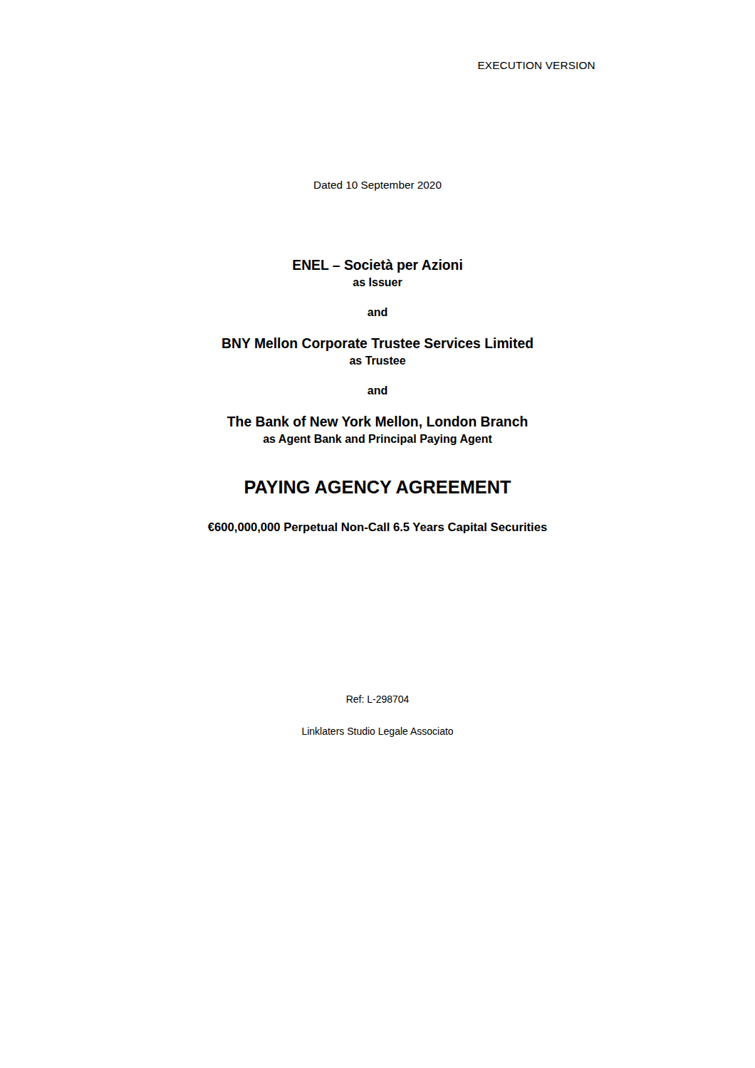EXECUTION VERSION
Dated 10 September 2020
ENEL – Società per Azioni
as Issuer
and
BNY Mellon Corporate Trustee Services Limited
as Trustee
and
The Bank of New York Mellon, London Branch
as Agent Bank and Principal Paying Agent
PAYING AGENCY AGREEMENT
€600,000,000 Perpetual Non-Call 6.5 Years Capital Securities
Ref: L-298704
Linklaters Studio Legale Associato